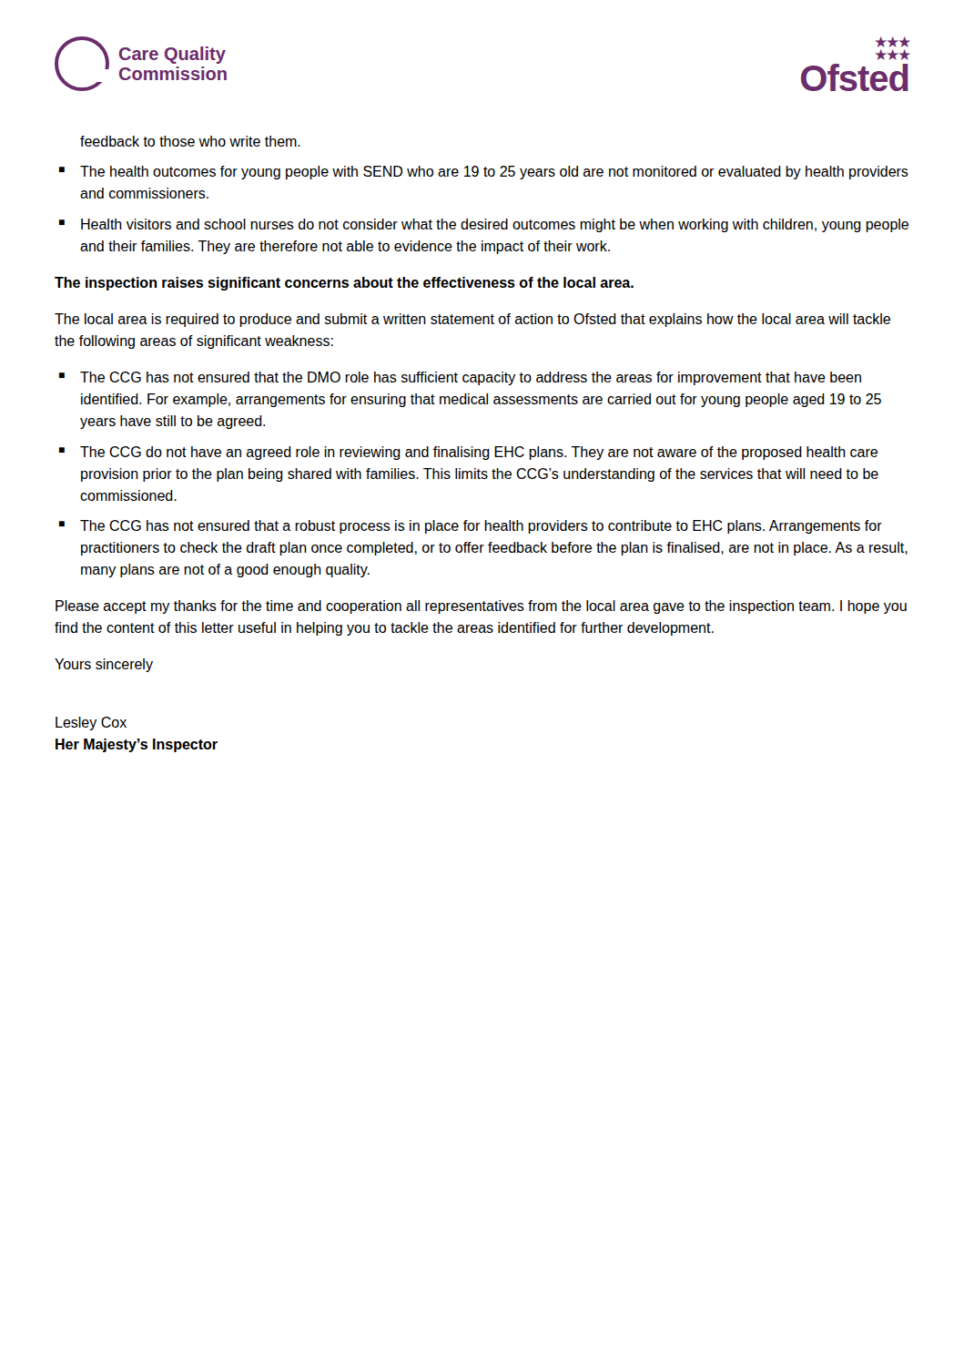Care Quality
Commission
★★★
★★★
Ofsted
feedback to those who write them.
The health outcomes for young people with SEND who are 19 to 25 years old are not monitored or evaluated by health providers and commissioners.
Health visitors and school nurses do not consider what the desired outcomes might be when working with children, young people and their families. They are therefore not able to evidence the impact of their work.
The inspection raises significant concerns about the effectiveness of the local area.
The local area is required to produce and submit a written statement of action to Ofsted that explains how the local area will tackle the following areas of significant weakness:
The CCG has not ensured that the DMO role has sufficient capacity to address the areas for improvement that have been identified. For example, arrangements for ensuring that medical assessments are carried out for young people aged 19 to 25 years have still to be agreed.
The CCG do not have an agreed role in reviewing and finalising EHC plans. They are not aware of the proposed health care provision prior to the plan being shared with families. This limits the CCG’s understanding of the services that will need to be commissioned.
The CCG has not ensured that a robust process is in place for health providers to contribute to EHC plans. Arrangements for practitioners to check the draft plan once completed, or to offer feedback before the plan is finalised, are not in place. As a result, many plans are not of a good enough quality.
Please accept my thanks for the time and cooperation all representatives from the local area gave to the inspection team. I hope you find the content of this letter useful in helping you to tackle the areas identified for further development.
Yours sincerely
Lesley Cox
Her Majesty’s Inspector